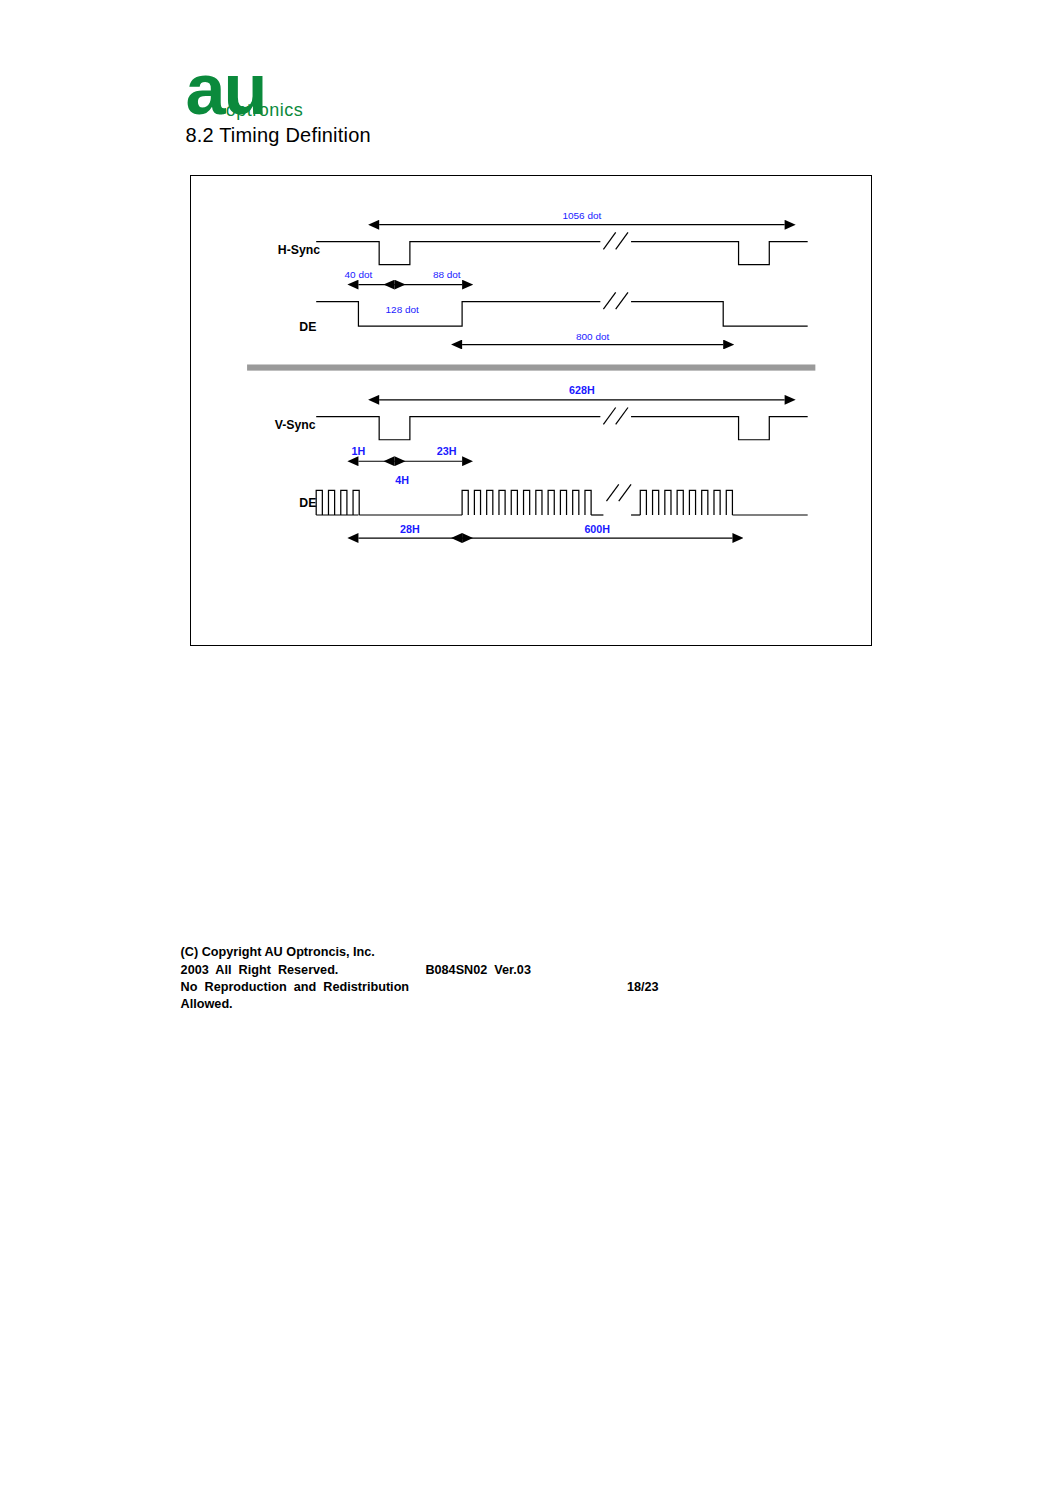au optronics
8.2 Timing Definition
1056 dot H-Sync 40 dot 88 dot DE 128 dot 800 dot 628H V-Sync 1H 23H 4H DE 28H 600H
(C) Copyright AU Optroncis, Inc.
2003 All Right Reserved. B084SN02 Ver.03
No Reproduction and Redistribution Allowed. 18/23